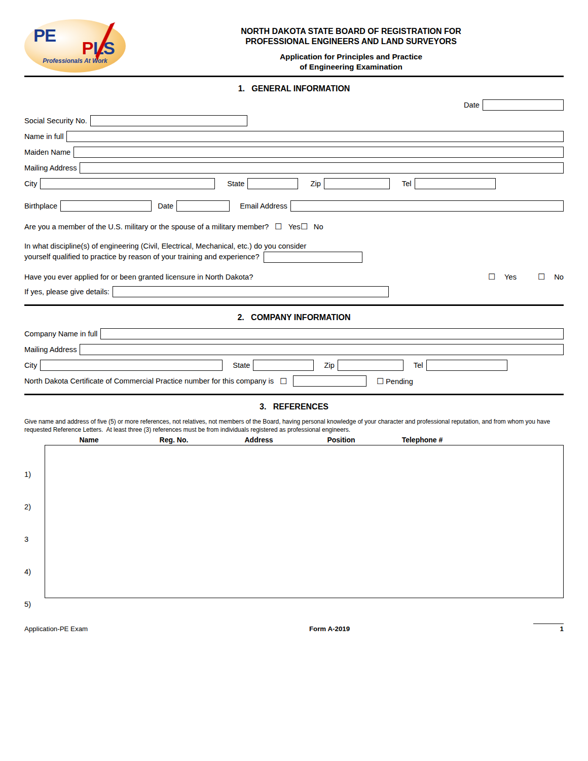PE
PLS
Professionals At Work
NORTH DAKOTA STATE BOARD OF REGISTRATION FOR
PROFESSIONAL ENGINEERS AND LAND SURVEYORS
Application for Principles and Practice
of Engineering Examination
1. GENERAL INFORMATION
Date
Social Security No.
Name in full
Maiden Name
Mailing Address
City
State
Zip
Tel
Birthplace
Date
Email Address
Are you a member of the U.S. military or the spouse of a military member? ☐ Yes☐ No
In what discipline(s) of engineering (Civil, Electrical, Mechanical, etc.) do you consider
yourself qualified to practice by reason of your training and experience?
Have you ever applied for or been granted licensure in North Dakota? ☐ Yes ☐ No
If yes, please give details:
2. COMPANY INFORMATION
Company Name in full
Mailing Address
City
State
Zip
Tel
North Dakota Certificate of Commercial Practice number for this company is ☐
☐ Pending
3. REFERENCES
Give name and address of five (5) or more references, not relatives, not members of the Board, having personal knowledge of your character and professional reputation, and from whom you have requested Reference Letters. At least three (3) references must be from individuals registered as professional engineers.
Name Reg. No. Address Position Telephone #
1)
2)
3
4)
5)
Application-PE Exam
Form A-2019
1